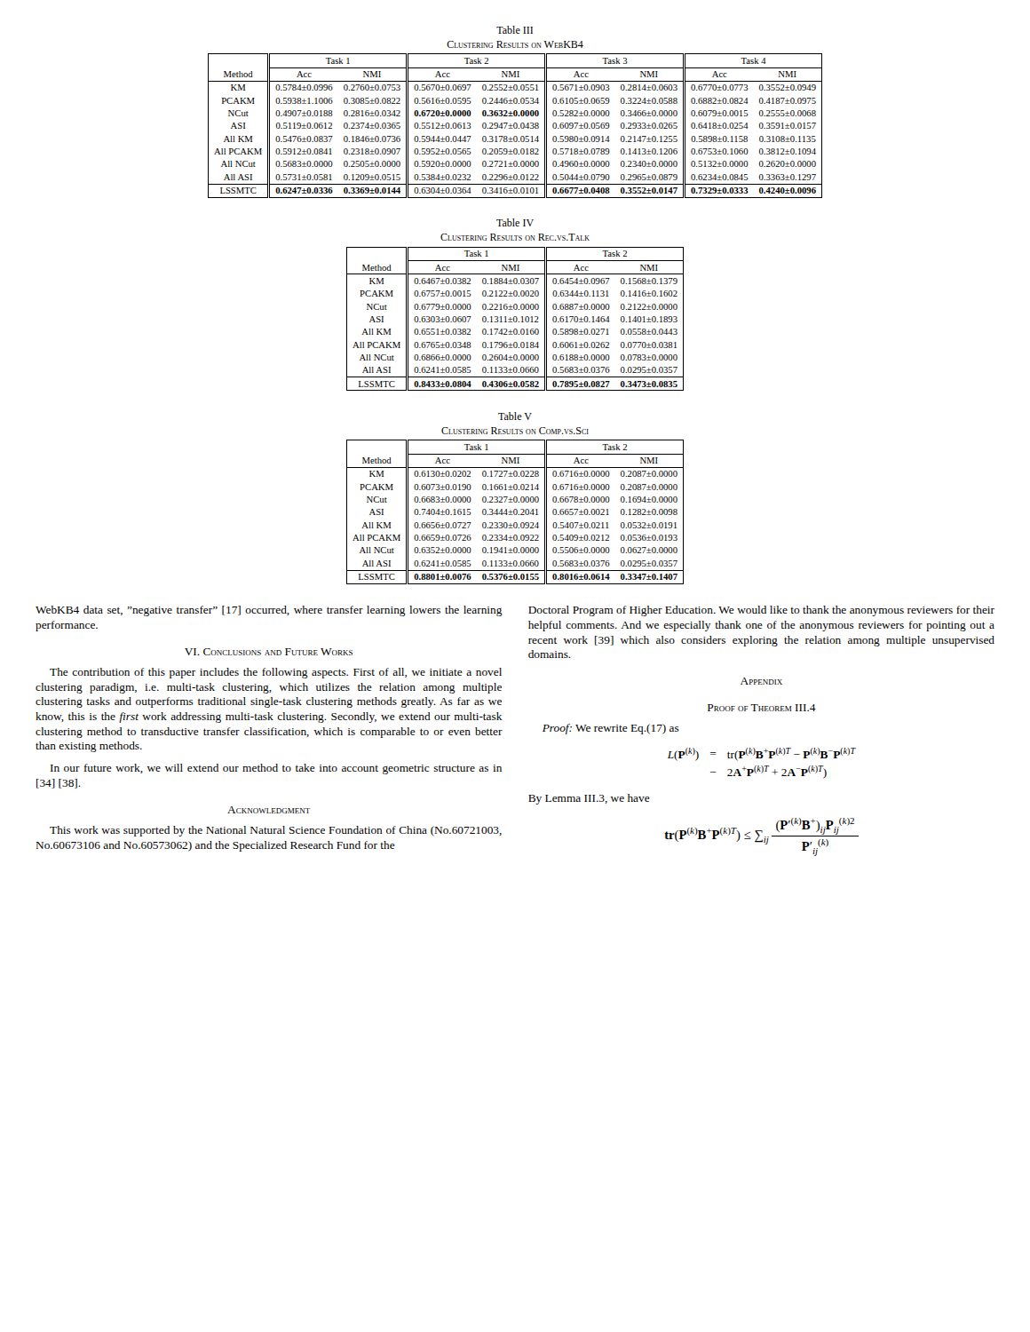Table III
Clustering Results on WebKB4
| Method | Task 1 | Task 2 | Task 3 | Task 4 |
| Acc | NMI | Acc | NMI | Acc | NMI | Acc | NMI |
| KM | 0.5784±0.0996 | 0.2760±0.0753 | 0.5670±0.0697 | 0.2552±0.0551 | 0.5671±0.0903 | 0.2814±0.0603 | 0.6770±0.0773 | 0.3552±0.0949 |
| PCAKM | 0.5938±1.1006 | 0.3085±0.0822 | 0.5616±0.0595 | 0.2446±0.0534 | 0.6105±0.0659 | 0.3224±0.0588 | 0.6882±0.0824 | 0.4187±0.0975 |
| NCut | 0.4907±0.0188 | 0.2816±0.0342 | 0.6720±0.0000 | 0.3632±0.0000 | 0.5282±0.0000 | 0.3466±0.0000 | 0.6079±0.0015 | 0.2555±0.0068 |
| ASI | 0.5119±0.0612 | 0.2374±0.0365 | 0.5512±0.0613 | 0.2947±0.0438 | 0.6097±0.0569 | 0.2933±0.0265 | 0.6418±0.0254 | 0.3591±0.0157 |
| All KM | 0.5476±0.0837 | 0.1846±0.0736 | 0.5944±0.0447 | 0.3178±0.0514 | 0.5980±0.0914 | 0.2147±0.1255 | 0.5898±0.1158 | 0.3108±0.1135 |
| All PCAKM | 0.5912±0.0841 | 0.2318±0.0907 | 0.5952±0.0565 | 0.2059±0.0182 | 0.5718±0.0789 | 0.1413±0.1206 | 0.6753±0.1060 | 0.3812±0.1094 |
| All NCut | 0.5683±0.0000 | 0.2505±0.0000 | 0.5920±0.0000 | 0.2721±0.0000 | 0.4960±0.0000 | 0.2340±0.0000 | 0.5132±0.0000 | 0.2620±0.0000 |
| All ASI | 0.5731±0.0581 | 0.1209±0.0515 | 0.5384±0.0232 | 0.2296±0.0122 | 0.5044±0.0790 | 0.2965±0.0879 | 0.6234±0.0845 | 0.3363±0.1297 |
| LSSMTC | 0.6247±0.0336 | 0.3369±0.0144 | 0.6304±0.0364 | 0.3416±0.0101 | 0.6677±0.0408 | 0.3552±0.0147 | 0.7329±0.0333 | 0.4240±0.0096 |
Table IV
Clustering Results on Rec.vs.Talk
| Method | Task 1 | Task 2 |
| Acc | NMI | Acc | NMI |
| KM | 0.6467±0.0382 | 0.1884±0.0307 | 0.6454±0.0967 | 0.1568±0.1379 |
| PCAKM | 0.6757±0.0015 | 0.2122±0.0020 | 0.6344±0.1131 | 0.1416±0.1602 |
| NCut | 0.6779±0.0000 | 0.2216±0.0000 | 0.6887±0.0000 | 0.2122±0.0000 |
| ASI | 0.6303±0.0607 | 0.1311±0.1012 | 0.6170±0.1464 | 0.1401±0.1893 |
| All KM | 0.6551±0.0382 | 0.1742±0.0160 | 0.5898±0.0271 | 0.0558±0.0443 |
| All PCAKM | 0.6765±0.0348 | 0.1796±0.0184 | 0.6061±0.0262 | 0.0770±0.0381 |
| All NCut | 0.6866±0.0000 | 0.2604±0.0000 | 0.6188±0.0000 | 0.0783±0.0000 |
| All ASI | 0.6241±0.0585 | 0.1133±0.0660 | 0.5683±0.0376 | 0.0295±0.0357 |
| LSSMTC | 0.8433±0.0804 | 0.4306±0.0582 | 0.7895±0.0827 | 0.3473±0.0835 |
Table V
Clustering Results on Comp.vs.Sci
| Method | Task 1 | Task 2 |
| Acc | NMI | Acc | NMI |
| KM | 0.6130±0.0202 | 0.1727±0.0228 | 0.6716±0.0000 | 0.2087±0.0000 |
| PCAKM | 0.6073±0.0190 | 0.1661±0.0214 | 0.6716±0.0000 | 0.2087±0.0000 |
| NCut | 0.6683±0.0000 | 0.2327±0.0000 | 0.6678±0.0000 | 0.1694±0.0000 |
| ASI | 0.7404±0.1615 | 0.3444±0.2041 | 0.6657±0.0021 | 0.1282±0.0098 |
| All KM | 0.6656±0.0727 | 0.2330±0.0924 | 0.5407±0.0211 | 0.0532±0.0191 |
| All PCAKM | 0.6659±0.0726 | 0.2334±0.0922 | 0.5409±0.0212 | 0.0536±0.0193 |
| All NCut | 0.6352±0.0000 | 0.1941±0.0000 | 0.5506±0.0000 | 0.0627±0.0000 |
| All ASI | 0.6241±0.0585 | 0.1133±0.0660 | 0.5683±0.0376 | 0.0295±0.0357 |
| LSSMTC | 0.8801±0.0076 | 0.5376±0.0155 | 0.8016±0.0614 | 0.3347±0.1407 |
WebKB4 data set, ”negative transfer” [17] occurred, where transfer learning lowers the learning performance.
VI. Conclusions and Future Works
The contribution of this paper includes the following aspects. First of all, we initiate a novel clustering paradigm, i.e. multi-task clustering, which utilizes the relation among multiple clustering tasks and outperforms traditional single-task clustering methods greatly. As far as we know, this is the first work addressing multi-task clustering. Secondly, we extend our multi-task clustering method to transductive transfer classification, which is comparable to or even better than existing methods.
In our future work, we will extend our method to take into account geometric structure as in [34] [38].
Acknowledgment
This work was supported by the National Natural Science Foundation of China (No.60721003, No.60673106 and No.60573062) and the Specialized Research Fund for the
Doctoral Program of Higher Education. We would like to thank the anonymous reviewers for their helpful comments. And we especially thank one of the anonymous reviewers for pointing out a recent work [39] which also considers exploring the relation among multiple unsupervised domains.
Appendix
Proof of Theorem III.4
Proof: We rewrite Eq.(17) as
| L ( P ( k ) ) | = | tr( P ( k ) B + P ( k ) T − P ( k ) B − P ( k ) T |
| | − | 2 A + P ( k ) T + 2 A − P ( k ) T ) |
By Lemma III.3, we have
tr(P(k)B+P(k)T) ≤ ∑ij (P′(k)B+)ijPij(k)2 P′ij(k)